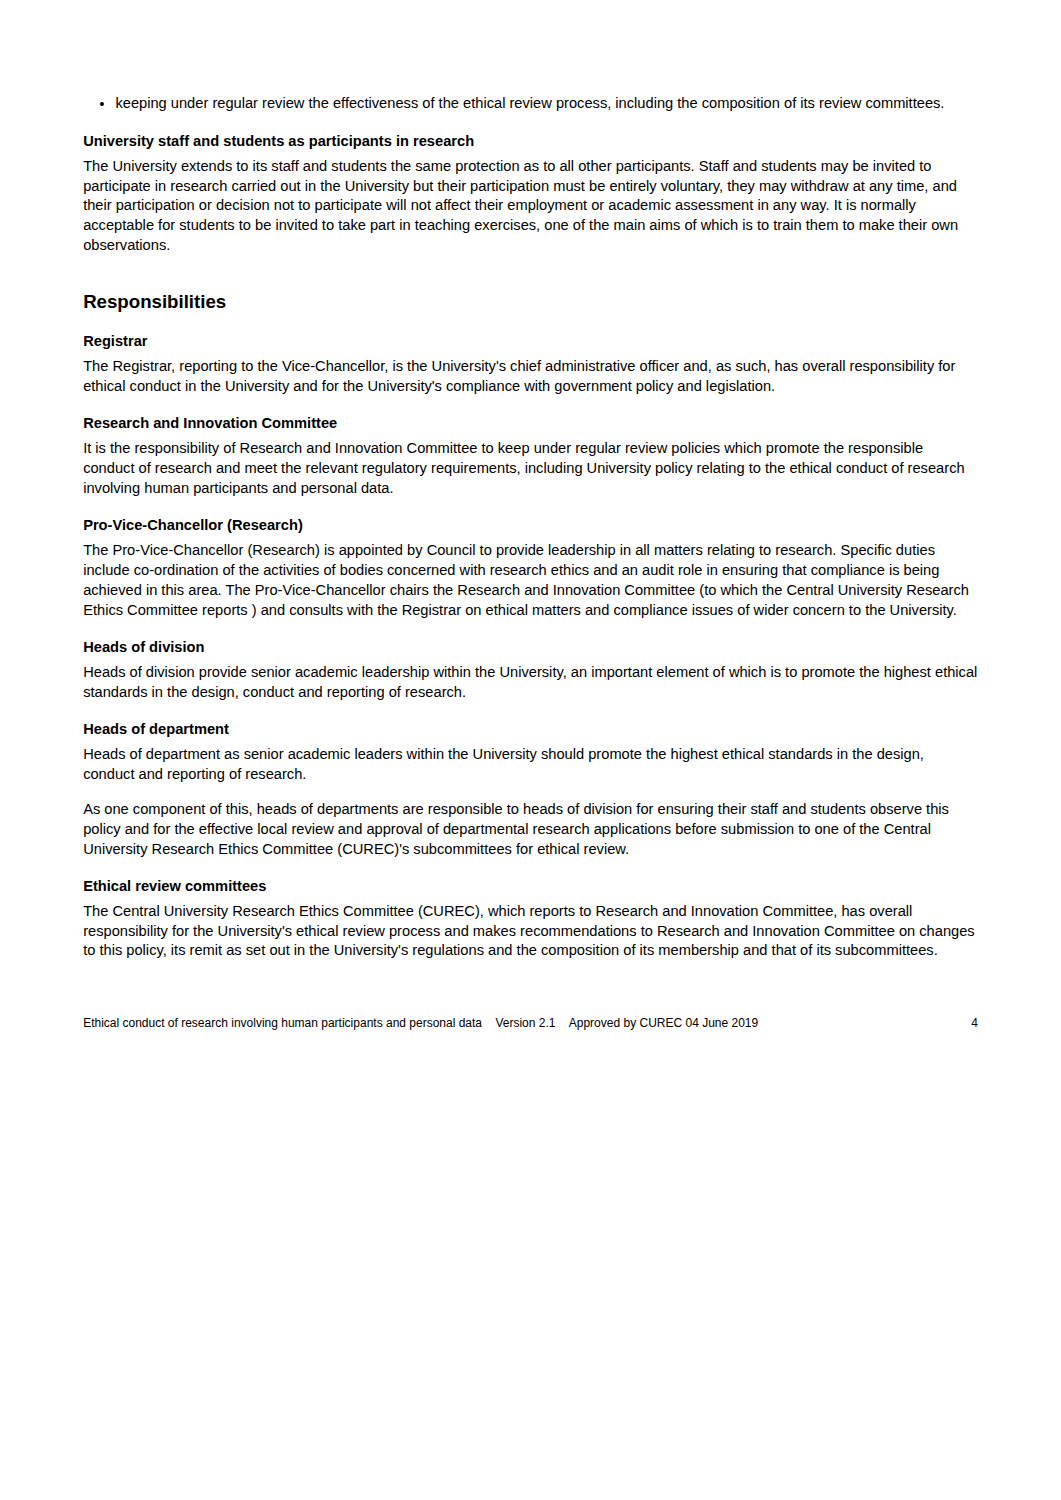keeping under regular review the effectiveness of the ethical review process, including the composition of its review committees.
University staff and students as participants in research
The University extends to its staff and students the same protection as to all other participants. Staff and students may be invited to participate in research carried out in the University but their participation must be entirely voluntary, they may withdraw at any time, and their participation or decision not to participate will not affect their employment or academic assessment in any way. It is normally acceptable for students to be invited to take part in teaching exercises, one of the main aims of which is to train them to make their own observations.
Responsibilities
Registrar
The Registrar, reporting to the Vice-Chancellor, is the University's chief administrative officer and, as such, has overall responsibility for ethical conduct in the University and for the University's compliance with government policy and legislation.
Research and Innovation Committee
It is the responsibility of Research and Innovation Committee to keep under regular review policies which promote the responsible conduct of research and meet the relevant regulatory requirements, including University policy relating to the ethical conduct of research involving human participants and personal data.
Pro-Vice-Chancellor (Research)
The Pro-Vice-Chancellor (Research) is appointed by Council to provide leadership in all matters relating to research. Specific duties include co-ordination of the activities of bodies concerned with research ethics and an audit role in ensuring that compliance is being achieved in this area. The Pro-Vice-Chancellor chairs the Research and Innovation Committee (to which the Central University Research Ethics Committee reports ) and consults with the Registrar on ethical matters and compliance issues of wider concern to the University.
Heads of division
Heads of division provide senior academic leadership within the University, an important element of which is to promote the highest ethical standards in the design, conduct and reporting of research.
Heads of department
Heads of department as senior academic leaders within the University should promote the highest ethical standards in the design, conduct and reporting of research.
As one component of this, heads of departments are responsible to heads of division for ensuring their staff and students observe this policy and for the effective local review and approval of departmental research applications before submission to one of the Central University Research Ethics Committee (CUREC)'s subcommittees for ethical review.
Ethical review committees
The Central University Research Ethics Committee (CUREC), which reports to Research and Innovation Committee, has overall responsibility for the University's ethical review process and makes recommendations to Research and Innovation Committee on changes to this policy, its remit as set out in the University's regulations and the composition of its membership and that of its subcommittees.
Ethical conduct of research involving human participants and personal data Version 2.1 Approved by CUREC 04 June 2019 4